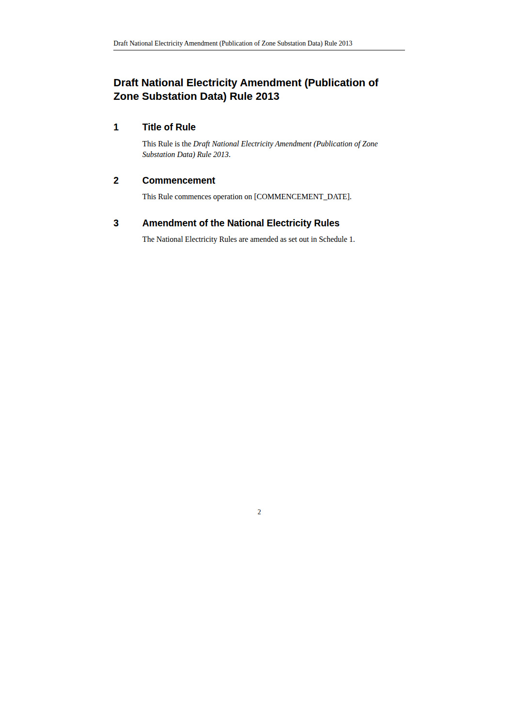Draft National Electricity Amendment (Publication of Zone Substation Data) Rule 2013
Draft National Electricity Amendment (Publication of Zone Substation Data) Rule 2013
1 Title of Rule
This Rule is the Draft National Electricity Amendment (Publication of Zone Substation Data) Rule 2013.
2 Commencement
This Rule commences operation on [COMMENCEMENT_DATE].
3 Amendment of the National Electricity Rules
The National Electricity Rules are amended as set out in Schedule 1.
2